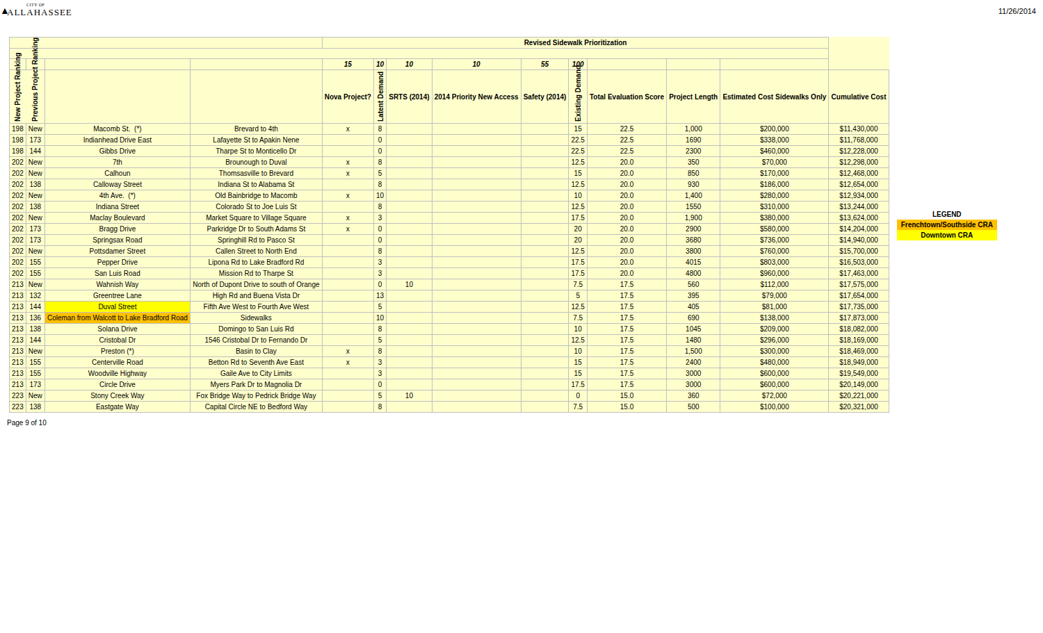▲CITY OFALLAHASSEE
11/26/2014
| / / Revised Sidewalk Prioritization / / --- / --- / / / / / / 15 / 10 / 10 / 10 / 55 / 100 / / / / / New Project Ranking / Previous Project Ranking / / / Nova Project? / Latent Demand / SRTS (2014) / 2014 Priority New Access / Safety (2014) / Existing Demand / Total Evaluation Score / Project Length / Estimated Cost Sidewalks Only / Cumulative Cost / / 198 / New / Macomb St. (*) / Brevard to 4th / x / 8 / / / / 15 / 22.5 / 1,000 / $200,000 / $11,430,000 / / 198 / 173 / Indianhead Drive East / Lafayette St to Apakin Nene / / 0 / / / / 22.5 / 22.5 / 1690 / $338,000 / $11,768,000 / / 198 / 144 / Gibbs Drive / Tharpe St to Monticello Dr / / 0 / / / / 22.5 / 22.5 / 2300 / $460,000 / $12,228,000 / / 202 / New / 7th / Brounough to Duval / x / 8 / / / / 12.5 / 20.0 / 350 / $70,000 / $12,298,000 / / 202 / New / Calhoun / Thomsasville to Brevard / x / 5 / / / / 15 / 20.0 / 850 / $170,000 / $12,468,000 / / 202 / 138 / Calloway Street / Indiana St to Alabama St / / 8 / / / / 12.5 / 20.0 / 930 / $186,000 / $12,654,000 / / 202 / New / 4th Ave. (*) / Old Bainbridge to Macomb / x / 10 / / / / 10 / 20.0 / 1,400 / $280,000 / $12,934,000 / / 202 / 138 / Indiana Street / Colorado St to Joe Luis St / / 8 / / / / 12.5 / 20.0 / 1550 / $310,000 / $13,244,000 / / 202 / New / Maclay Boulevard / Market Square to Village Square / x / 3 / / / / 17.5 / 20.0 / 1,900 / $380,000 / $13,624,000 / / 202 / 173 / Bragg Drive / Parkridge Dr to South Adams St / x / 0 / / / / 20 / 20.0 / 2900 / $580,000 / $14,204,000 / / 202 / 173 / Springsax Road / Springhill Rd to Pasco St / / 0 / / / / 20 / 20.0 / 3680 / $736,000 / $14,940,000 / / 202 / New / Pottsdamer Street / Callen Street to North End / / 8 / / / / 12.5 / 20.0 / 3800 / $760,000 / $15,700,000 / / 202 / 155 / Pepper Drive / Lipona Rd to Lake Bradford Rd / / 3 / / / / 17.5 / 20.0 / 4015 / $803,000 / $16,503,000 / / 202 / 155 / San Luis Road / Mission Rd to Tharpe St / / 3 / / / / 17.5 / 20.0 / 4800 / $960,000 / $17,463,000 / / 213 / New / Wahnish Way / North of Dupont Drive to south of Orange / / 0 / 10 / / / 7.5 / 17.5 / 560 / $112,000 / $17,575,000 / / 213 / 132 / Greentree Lane / High Rd and Buena Vista Dr / / 13 / / / / 5 / 17.5 / 395 / $79,000 / $17,654,000 / / 213 / 144 / Duval Street / Fifth Ave West to Fourth Ave West / / 5 / / / / 12.5 / 17.5 / 405 / $81,000 / $17,735,000 / / 213 / 136 / Coleman from Walcott to Lake Bradford Road / Sidewalks / / 10 / / / / 7.5 / 17.5 / 690 / $138,000 / $17,873,000 / / 213 / 138 / Solana Drive / Domingo to San Luis Rd / / 8 / / / / 10 / 17.5 / 1045 / $209,000 / $18,082,000 / / 213 / 144 / Cristobal Dr / 1546 Cristobal Dr to Fernando Dr / / 5 / / / / 12.5 / 17.5 / 1480 / $296,000 / $18,169,000 / / 213 / New / Preston (*) / Basin to Clay / x / 8 / / / / 10 / 17.5 / 1,500 / $300,000 / $18,469,000 / / 213 / 155 / Centerville Road / Betton Rd to Seventh Ave East / x / 3 / / / / 15 / 17.5 / 2400 / $480,000 / $18,949,000 / / 213 / 155 / Woodville Highway / Gaile Ave to City Limits / / 3 / / / / 15 / 17.5 / 3000 / $600,000 / $19,549,000 / / 213 / 173 / Circle Drive / Myers Park Dr to Magnolia Dr / / 0 / / / / 17.5 / 17.5 / 3000 / $600,000 / $20,149,000 / / 223 / New / Stony Creek Way / Fox Bridge Way to Pedrick Bridge Way / / 5 / 10 / / / 0 / 15.0 / 360 / $72,000 / $20,221,000 / / 223 / 138 / Eastgate Way / Capital Circle NE to Bedford Way / / 8 / / / / 7.5 / 15.0 / 500 / $100,000 / $20,321,000 / | / LEGEND / / Frenchtown/Southside CRA / / Downtown CRA / |
Page 9 of 10